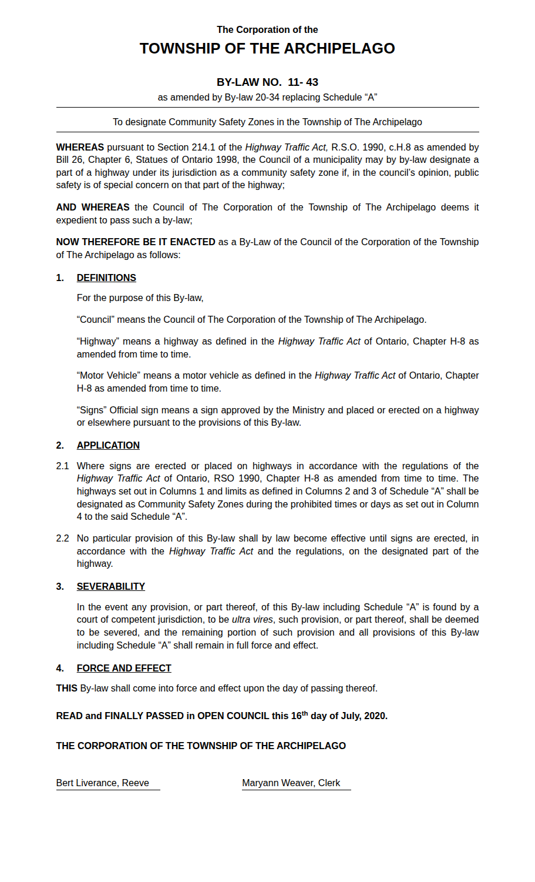The Corporation of the
TOWNSHIP OF THE ARCHIPELAGO
BY-LAW NO. 11- 43
as amended by By-law 20-34 replacing Schedule “A”
To designate Community Safety Zones in the Township of The Archipelago
WHEREAS pursuant to Section 214.1 of the Highway Traffic Act, R.S.O. 1990, c.H.8 as amended by Bill 26, Chapter 6, Statues of Ontario 1998, the Council of a municipality may by by-law designate a part of a highway under its jurisdiction as a community safety zone if, in the council’s opinion, public safety is of special concern on that part of the highway;
AND WHEREAS the Council of The Corporation of the Township of The Archipelago deems it expedient to pass such a by-law;
NOW THEREFORE BE IT ENACTED as a By-Law of the Council of the Corporation of the Township of The Archipelago as follows:
1. DEFINITIONS
For the purpose of this By-law,
“Council” means the Council of The Corporation of the Township of The Archipelago.
“Highway” means a highway as defined in the Highway Traffic Act of Ontario, Chapter H-8 as amended from time to time.
“Motor Vehicle” means a motor vehicle as defined in the Highway Traffic Act of Ontario, Chapter H-8 as amended from time to time.
“Signs” Official sign means a sign approved by the Ministry and placed or erected on a highway or elsewhere pursuant to the provisions of this By-law.
2. APPLICATION
2.1
Where signs are erected or placed on highways in accordance with the regulations of the Highway Traffic Act of Ontario, RSO 1990, Chapter H-8 as amended from time to time. The highways set out in Columns 1 and limits as defined in Columns 2 and 3 of Schedule “A” shall be designated as Community Safety Zones during the prohibited times or days as set out in Column 4 to the said Schedule “A”.
2.2
No particular provision of this By-law shall by law become effective until signs are erected, in accordance with the Highway Traffic Act and the regulations, on the designated part of the highway.
3. SEVERABILITY
In the event any provision, or part thereof, of this By-law including Schedule “A” is found by a court of competent jurisdiction, to be ultra vires, such provision, or part thereof, shall be deemed to be severed, and the remaining portion of such provision and all provisions of this By-law including Schedule “A” shall remain in full force and effect.
4. FORCE AND EFFECT
THIS By-law shall come into force and effect upon the day of passing thereof.
READ and FINALLY PASSED in OPEN COUNCIL this 16th day of July, 2020.
THE CORPORATION OF THE TOWNSHIP OF THE ARCHIPELAGO
| Bert Liverance, Reeve | | Maryann Weaver, Clerk |